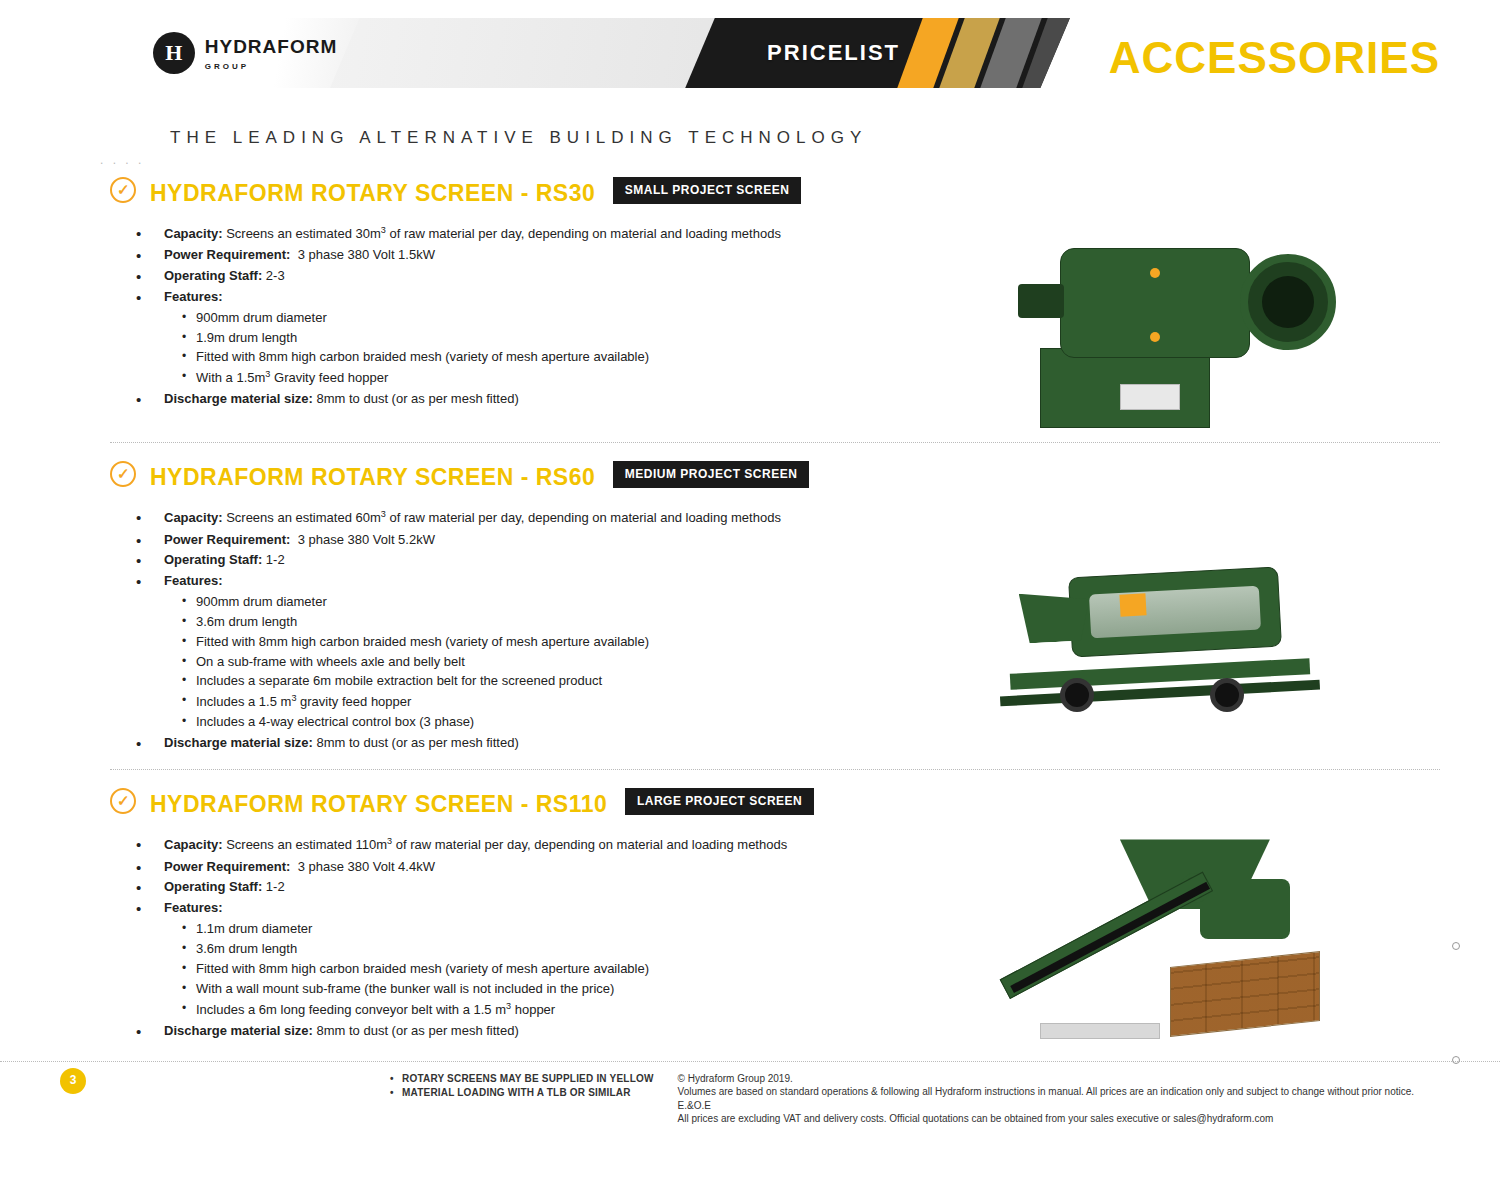H
HYDRAFORMGROUP
PRICELIST
ACCESSORIES
. . . .
The Leading Alternative Building Technology
✓
HYDRAFORM ROTARY SCREEN - RS30
SMALL PROJECT SCREEN
Capacity: Screens an estimated 30m3 of raw material per day, depending on material and loading methods
Power Requirement: 3 phase 380 Volt 1.5kW
Operating Staff: 2-3
Features:
900mm drum diameter
1.9m drum length
Fitted with 8mm high carbon braided mesh (variety of mesh aperture available)
With a 1.5m3 Gravity feed hopper
Discharge material size: 8mm to dust (or as per mesh fitted)
✓
HYDRAFORM ROTARY SCREEN - RS60
MEDIUM PROJECT SCREEN
Capacity: Screens an estimated 60m3 of raw material per day, depending on material and loading methods
Power Requirement: 3 phase 380 Volt 5.2kW
Operating Staff: 1-2
Features:
900mm drum diameter
3.6m drum length
Fitted with 8mm high carbon braided mesh (variety of mesh aperture available)
On a sub-frame with wheels axle and belly belt
Includes a separate 6m mobile extraction belt for the screened product
Includes a 1.5 m3 gravity feed hopper
Includes a 4-way electrical control box (3 phase)
Discharge material size: 8mm to dust (or as per mesh fitted)
✓
HYDRAFORM ROTARY SCREEN - RS110
LARGE PROJECT SCREEN
Capacity: Screens an estimated 110m3 of raw material per day, depending on material and loading methods
Power Requirement: 3 phase 380 Volt 4.4kW
Operating Staff: 1-2
Features:
1.1m drum diameter
3.6m drum length
Fitted with 8mm high carbon braided mesh (variety of mesh aperture available)
With a wall mount sub-frame (the bunker wall is not included in the price)
Includes a 6m long feeding conveyor belt with a 1.5 m3 hopper
Discharge material size: 8mm to dust (or as per mesh fitted)
3
ROTARY SCREENS MAY BE SUPPLIED IN YELLOW
MATERIAL LOADING WITH A TLB OR SIMILAR
© Hydraform Group 2019.
Volumes are based on standard operations & following all Hydraform instructions in manual. All prices are an indication only and subject to change without prior notice. E.&O.E
All prices are excluding VAT and delivery costs. Official quotations can be obtained from your sales executive or sales@hydraform.com